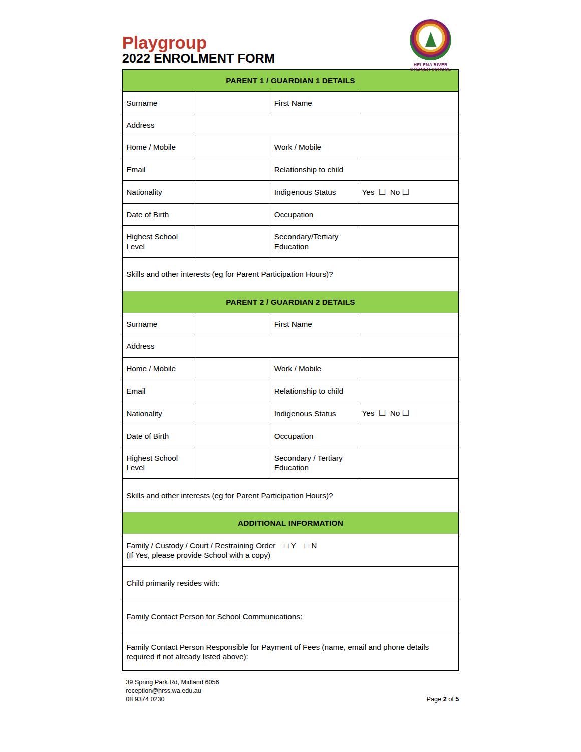HELENA RIVER
STEINER SCHOOL
Playgroup
2022 ENROLMENT FORM
| PARENT 1 / GUARDIAN 1 DETAILS |
| --- |
| Surname | | First Name | |
| Address | |
| Home / Mobile | | Work / Mobile | |
| Email | | Relationship to child | |
| Nationality | | Indigenous Status | Yes ☐ No ☐ |
| Date of Birth | | Occupation | |
| Highest School Level | | Secondary/Tertiary Education | |
| Skills and other interests (eg for Parent Participation Hours)? |
| PARENT 2 / GUARDIAN 2 DETAILS |
| Surname | | First Name | |
| Address | |
| Home / Mobile | | Work / Mobile | |
| Email | | Relationship to child | |
| Nationality | | Indigenous Status | Yes ☐ No ☐ |
| Date of Birth | | Occupation | |
| Highest School Level | | Secondary / Tertiary Education | |
| Skills and other interests (eg for Parent Participation Hours)? |
| ADDITIONAL INFORMATION |
| Family / Custody / Court / Restraining Order □ Y □ N (If Yes, please provide School with a copy) |
| Child primarily resides with: |
| Family Contact Person for School Communications: |
| Family Contact Person Responsible for Payment of Fees (name, email and phone details required if not already listed above): |
39 Spring Park Rd, Midland 6056
reception@hrss.wa.edu.au
08 9374 0230
Page 2 of 5